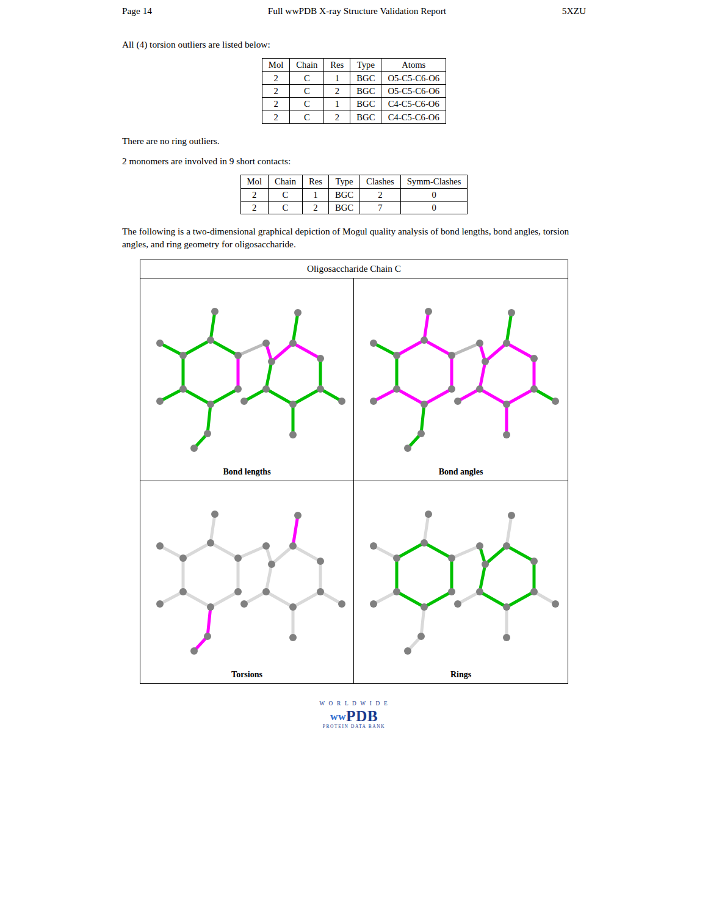Page 14
Full wwPDB X-ray Structure Validation Report
5XZU
All (4) torsion outliers are listed below:
| Mol | Chain | Res | Type | Atoms |
| --- | --- | --- | --- | --- |
| 2 | C | 1 | BGC | O5-C5-C6-O6 |
| 2 | C | 2 | BGC | O5-C5-C6-O6 |
| 2 | C | 1 | BGC | C4-C5-C6-O6 |
| 2 | C | 2 | BGC | C4-C5-C6-O6 |
There are no ring outliers.
2 monomers are involved in 9 short contacts:
| Mol | Chain | Res | Type | Clashes | Symm-Clashes |
| --- | --- | --- | --- | --- | --- |
| 2 | C | 1 | BGC | 2 | 0 |
| 2 | C | 2 | BGC | 7 | 0 |
The following is a two-dimensional graphical depiction of Mogul quality analysis of bond lengths, bond angles, torsion angles, and ring geometry for oligosaccharide.
Oligosaccharide Chain C
Bond lengths
Bond angles
Torsions
Rings
W O R L D W I D E
ww PDB
PROTEIN DATA BANK